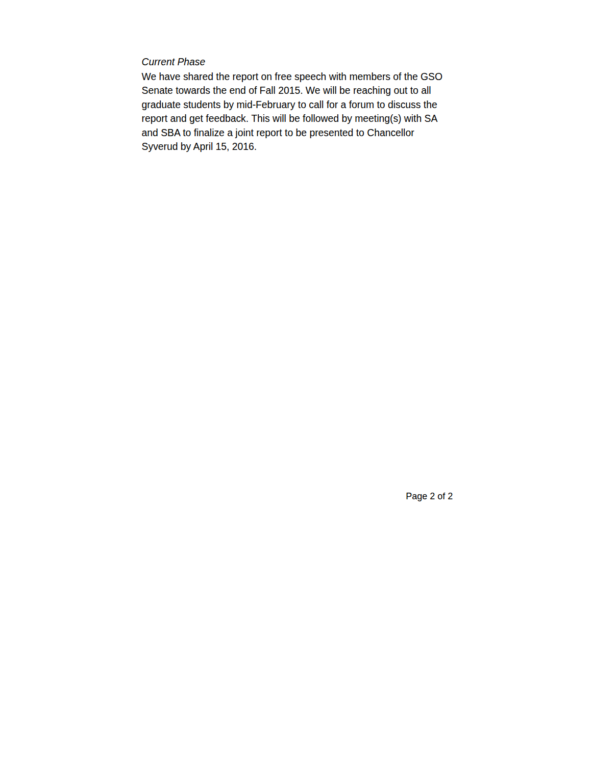Current Phase
We have shared the report on free speech with members of the GSO Senate towards the end of Fall 2015. We will be reaching out to all graduate students by mid-February to call for a forum to discuss the report and get feedback. This will be followed by meeting(s) with SA and SBA to finalize a joint report to be presented to Chancellor Syverud by April 15, 2016.
Page 2 of 2